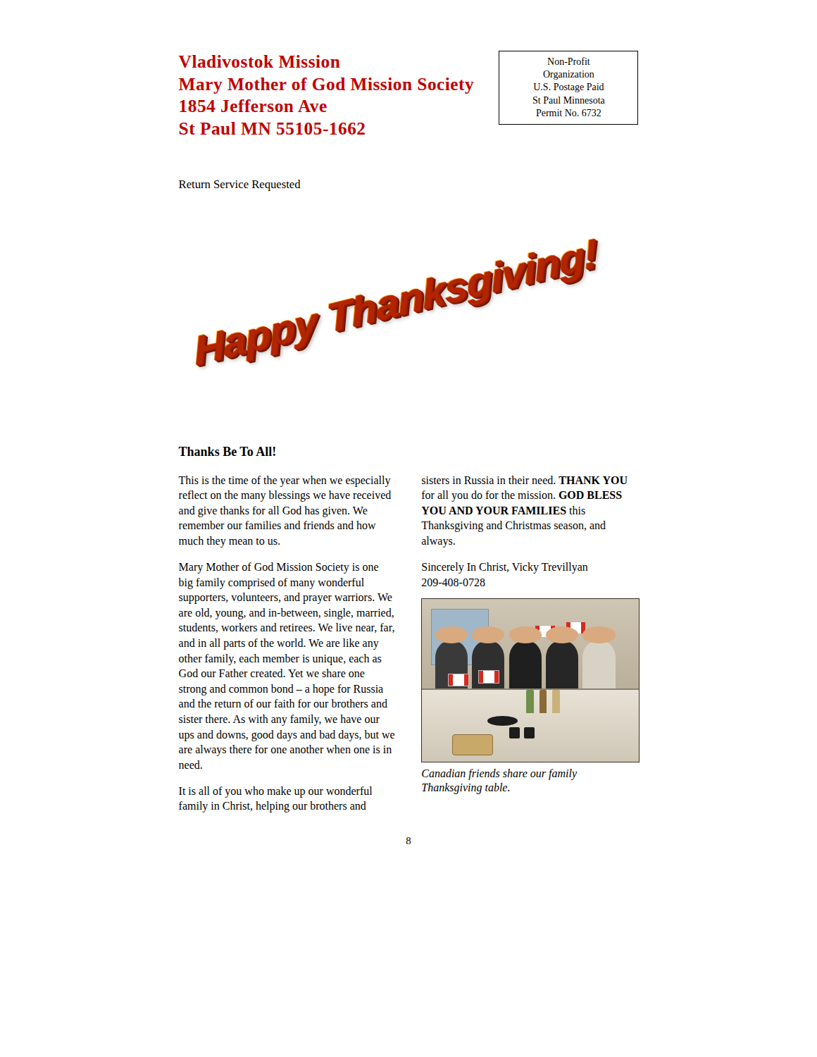Vladivostok Mission
Mary Mother of God Mission Society
1854 Jefferson Ave
St Paul MN 55105-1662
Non-Profit
Organization
U.S. Postage Paid
St Paul Minnesota
Permit No. 6732
Return Service Requested
Happy Thanksgiving!
Thanks Be To All!
This is the time of the year when we especially reflect on the many blessings we have received and give thanks for all God has given. We remember our families and friends and how much they mean to us.
Mary Mother of God Mission Society is one big family comprised of many wonderful supporters, volunteers, and prayer warriors. We are old, young, and in-between, single, married, students, workers and retirees. We live near, far, and in all parts of the world. We are like any other family, each member is unique, each as God our Father created. Yet we share one strong and common bond – a hope for Russia and the return of our faith for our brothers and sister there. As with any family, we have our ups and downs, good days and bad days, but we are always there for one another when one is in need.
It is all of you who make up our wonderful family in Christ, helping our brothers and sisters in Russia in their need. THANK YOU for all you do for the mission. GOD BLESS YOU AND YOUR FAMILIES this Thanksgiving and Christmas season, and always.
Sincerely In Christ, Vicky Trevillyan
209-408-0728
Canadian friends share our family Thanksgiving table.
8